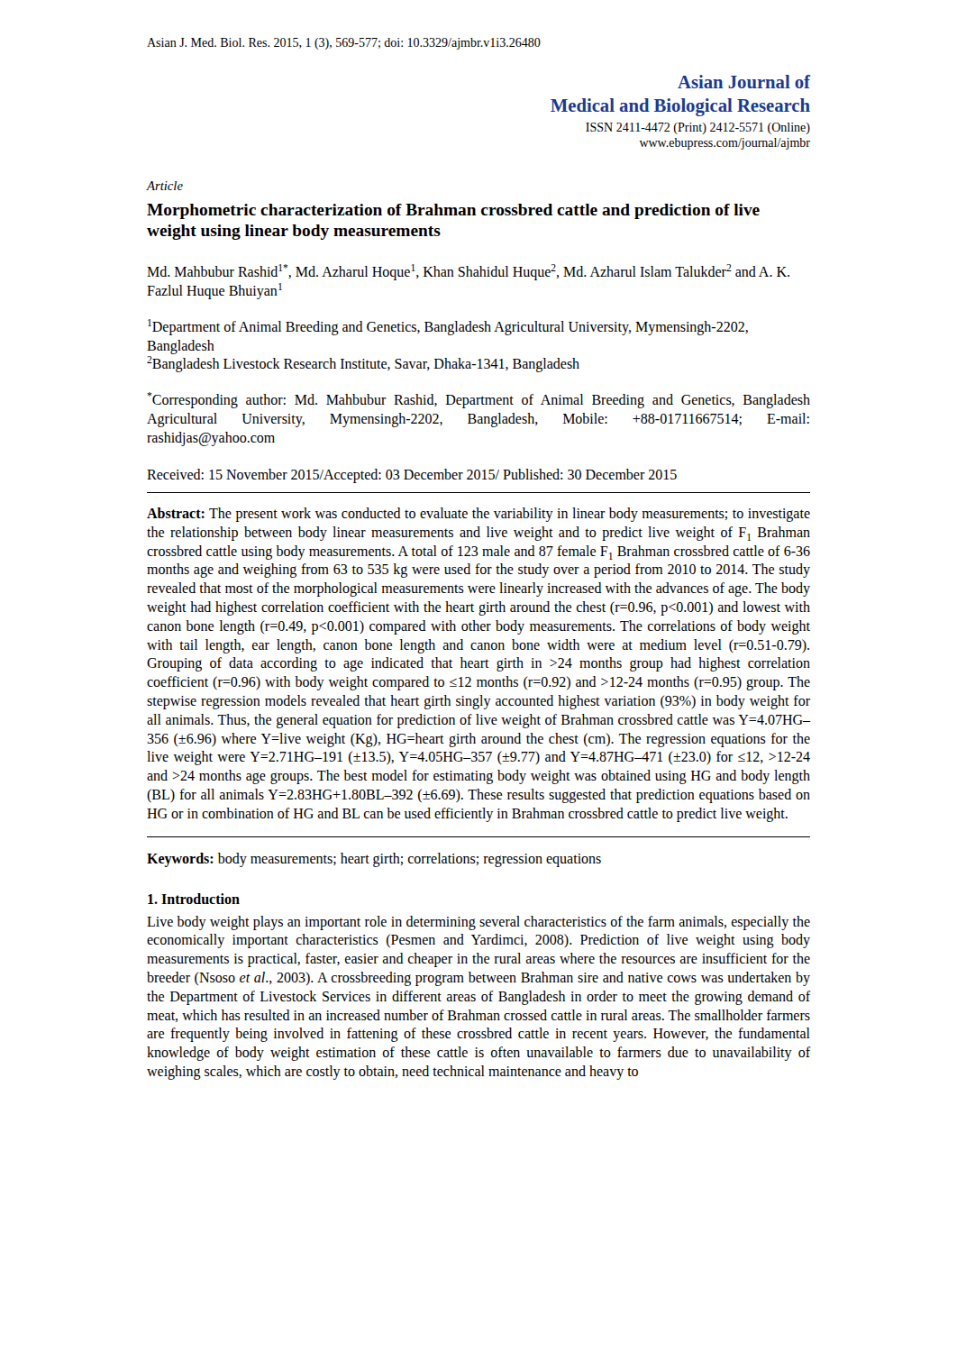Asian J. Med. Biol. Res. 2015, 1 (3), 569-577; doi: 10.3329/ajmbr.v1i3.26480
Asian Journal of Medical and Biological Research ISSN 2411-4472 (Print) 2412-5571 (Online) www.ebupress.com/journal/ajmbr
Article
Morphometric characterization of Brahman crossbred cattle and prediction of live weight using linear body measurements
Md. Mahbubur Rashid1*, Md. Azharul Hoque1, Khan Shahidul Huque2, Md. Azharul Islam Talukder2 and A. K. Fazlul Huque Bhuiyan1
1Department of Animal Breeding and Genetics, Bangladesh Agricultural University, Mymensingh-2202, Bangladesh
2Bangladesh Livestock Research Institute, Savar, Dhaka-1341, Bangladesh
*Corresponding author: Md. Mahbubur Rashid, Department of Animal Breeding and Genetics, Bangladesh Agricultural University, Mymensingh-2202, Bangladesh, Mobile: +88-01711667514; E-mail: rashidjas@yahoo.com
Received: 15 November 2015/Accepted: 03 December 2015/ Published: 30 December 2015
Abstract: The present work was conducted to evaluate the variability in linear body measurements; to investigate the relationship between body linear measurements and live weight and to predict live weight of F1 Brahman crossbred cattle using body measurements. A total of 123 male and 87 female F1 Brahman crossbred cattle of 6-36 months age and weighing from 63 to 535 kg were used for the study over a period from 2010 to 2014. The study revealed that most of the morphological measurements were linearly increased with the advances of age. The body weight had highest correlation coefficient with the heart girth around the chest (r=0.96, p<0.001) and lowest with canon bone length (r=0.49, p<0.001) compared with other body measurements. The correlations of body weight with tail length, ear length, canon bone length and canon bone width were at medium level (r=0.51-0.79). Grouping of data according to age indicated that heart girth in >24 months group had highest correlation coefficient (r=0.96) with body weight compared to ≤12 months (r=0.92) and >12-24 months (r=0.95) group. The stepwise regression models revealed that heart girth singly accounted highest variation (93%) in body weight for all animals. Thus, the general equation for prediction of live weight of Brahman crossbred cattle was Y=4.07HG–356 (±6.96) where Y=live weight (Kg), HG=heart girth around the chest (cm). The regression equations for the live weight were Y=2.71HG–191 (±13.5), Y=4.05HG–357 (±9.77) and Y=4.87HG–471 (±23.0) for ≤12, >12-24 and >24 months age groups. The best model for estimating body weight was obtained using HG and body length (BL) for all animals Y=2.83HG+1.80BL–392 (±6.69). These results suggested that prediction equations based on HG or in combination of HG and BL can be used efficiently in Brahman crossbred cattle to predict live weight.
Keywords: body measurements; heart girth; correlations; regression equations
1. Introduction
Live body weight plays an important role in determining several characteristics of the farm animals, especially the economically important characteristics (Pesmen and Yardimci, 2008). Prediction of live weight using body measurements is practical, faster, easier and cheaper in the rural areas where the resources are insufficient for the breeder (Nsoso et al., 2003). A crossbreeding program between Brahman sire and native cows was undertaken by the Department of Livestock Services in different areas of Bangladesh in order to meet the growing demand of meat, which has resulted in an increased number of Brahman crossed cattle in rural areas. The smallholder farmers are frequently being involved in fattening of these crossbred cattle in recent years. However, the fundamental knowledge of body weight estimation of these cattle is often unavailable to farmers due to unavailability of weighing scales, which are costly to obtain, need technical maintenance and heavy to